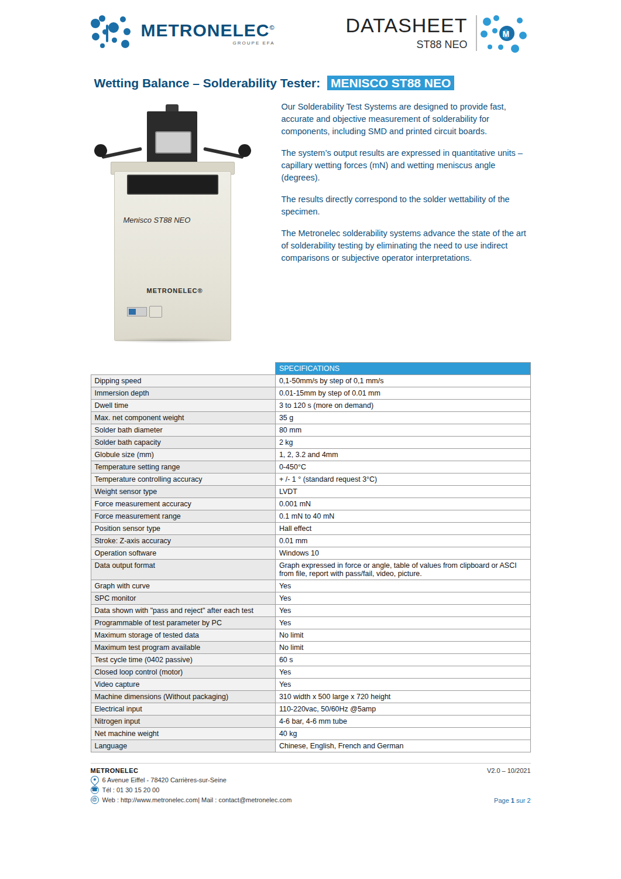METRONELEC©
GROUPE EFA
DATASHEET
ST88 NEO
M
Wetting Balance – Solderability Tester: MENISCO ST88 NEO
Menisco ST88 NEO
METRONELEC®
Our Solderability Test Systems are designed to provide fast, accurate and objective measurement of solderability for components, including SMD and printed circuit boards.
The system’s output results are expressed in quantitative units – capillary wetting forces (mN) and wetting meniscus angle (degrees).
The results directly correspond to the solder wettability of the specimen.
The Metronelec solderability systems advance the state of the art of solderability testing by eliminating the need to use indirect comparisons or subjective operator interpretations.
Specifications of the Menisco ST88 NEO
| | SPECIFICATIONS |
| --- | --- |
| Dipping speed | 0,1-50mm/s by step of 0,1 mm/s |
| Immersion depth | 0.01-15mm by step of 0.01 mm |
| Dwell time | 3 to 120 s (more on demand) |
| Max. net component weight | 35 g |
| Solder bath diameter | 80 mm |
| Solder bath capacity | 2 kg |
| Globule size (mm) | 1, 2, 3.2 and 4mm |
| Temperature setting range | 0-450°C |
| Temperature controlling accuracy | + /- 1 ° (standard request 3°C) |
| Weight sensor type | LVDT |
| Force measurement accuracy | 0.001 mN |
| Force measurement range | 0.1 mN to 40 mN |
| Position sensor type | Hall effect |
| Stroke: Z-axis accuracy | 0.01 mm |
| Operation software | Windows 10 |
| Data output format | Graph expressed in force or angle, table of values from clipboard or ASCI from file, report with pass/fail, video, picture. |
| Graph with curve | Yes |
| SPC monitor | Yes |
| Data shown with "pass and reject" after each test | Yes |
| Programmable of test parameter by PC | Yes |
| Maximum storage of tested data | No limit |
| Maximum test program available | No limit |
| Test cycle time (0402 passive) | 60 s |
| Closed loop control (motor) | Yes |
| Video capture | Yes |
| Machine dimensions (Without packaging) | 310 width x 500 large x 720 height |
| Electrical input | 110-220vac, 50/60Hz @5amp |
| Nitrogen input | 4-6 bar, 4-6 mm tube |
| Net machine weight | 40 kg |
| Language | Chinese, English, French and German |
METRONELEC
●6 Avenue Eiffel - 78420 Carrières-sur-Seine
☎Tél : 01 30 15 20 00
@Web : http://www.metronelec.com| Mail : contact@metronelec.com
V2.0 – 10/2021
Page 1 sur 2